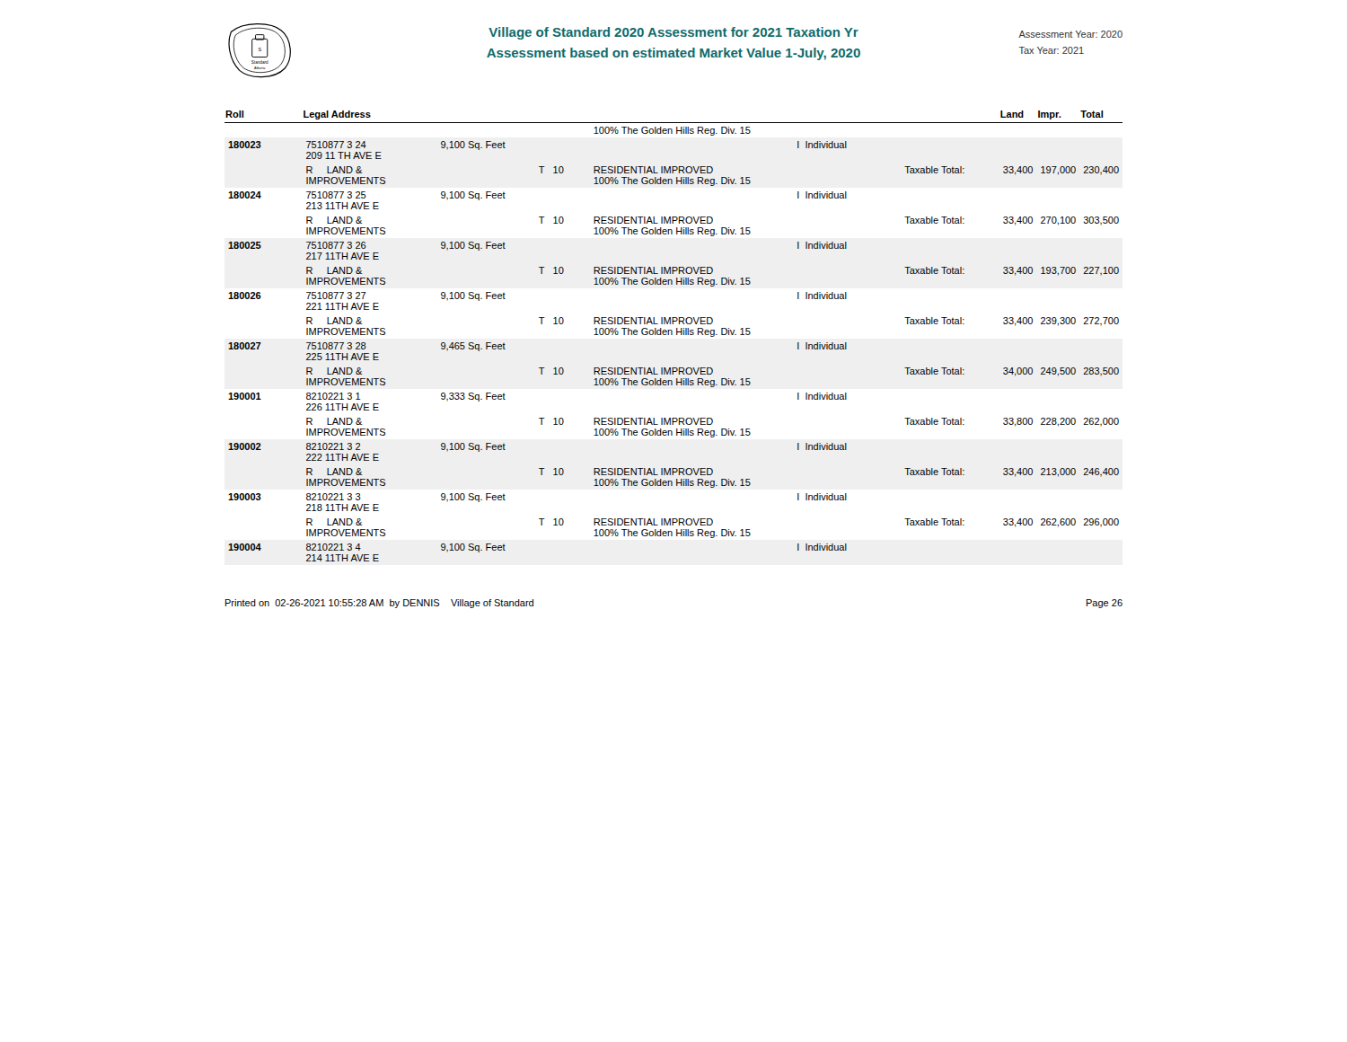S Standard Alberta
Village of Standard 2020 Assessment for 2021 Taxation Yr
Assessment based on estimated Market Value 1-July, 2020
Assessment Year: 2020
Tax Year: 2021
| Roll | Legal Address | | | | | | Land | Impr. | Total |
| --- | --- | --- | --- | --- | --- | --- | --- | --- | --- |
| | | | | 100% The Golden Hills Reg. Div. 15 | | | | | |
| 180023 | 7510877 3 24 209 11 TH AVE E | 9,100 Sq. Feet | | | I Individual | | | | |
| | R LAND & IMPROVEMENTS | | T 10 | RESIDENTIAL IMPROVED 100% The Golden Hills Reg. Div. 15 | | Taxable Total: | 33,400 | 197,000 | 230,400 |
| 180024 | 7510877 3 25 213 11TH AVE E | 9,100 Sq. Feet | | | I Individual | | | | |
| | R LAND & IMPROVEMENTS | | T 10 | RESIDENTIAL IMPROVED 100% The Golden Hills Reg. Div. 15 | | Taxable Total: | 33,400 | 270,100 | 303,500 |
| 180025 | 7510877 3 26 217 11TH AVE E | 9,100 Sq. Feet | | | I Individual | | | | |
| | R LAND & IMPROVEMENTS | | T 10 | RESIDENTIAL IMPROVED 100% The Golden Hills Reg. Div. 15 | | Taxable Total: | 33,400 | 193,700 | 227,100 |
| 180026 | 7510877 3 27 221 11TH AVE E | 9,100 Sq. Feet | | | I Individual | | | | |
| | R LAND & IMPROVEMENTS | | T 10 | RESIDENTIAL IMPROVED 100% The Golden Hills Reg. Div. 15 | | Taxable Total: | 33,400 | 239,300 | 272,700 |
| 180027 | 7510877 3 28 225 11TH AVE E | 9,465 Sq. Feet | | | I Individual | | | | |
| | R LAND & IMPROVEMENTS | | T 10 | RESIDENTIAL IMPROVED 100% The Golden Hills Reg. Div. 15 | | Taxable Total: | 34,000 | 249,500 | 283,500 |
| 190001 | 8210221 3 1 226 11TH AVE E | 9,333 Sq. Feet | | | I Individual | | | | |
| | R LAND & IMPROVEMENTS | | T 10 | RESIDENTIAL IMPROVED 100% The Golden Hills Reg. Div. 15 | | Taxable Total: | 33,800 | 228,200 | 262,000 |
| 190002 | 8210221 3 2 222 11TH AVE E | 9,100 Sq. Feet | | | I Individual | | | | |
| | R LAND & IMPROVEMENTS | | T 10 | RESIDENTIAL IMPROVED 100% The Golden Hills Reg. Div. 15 | | Taxable Total: | 33,400 | 213,000 | 246,400 |
| 190003 | 8210221 3 3 218 11TH AVE E | 9,100 Sq. Feet | | | I Individual | | | | |
| | R LAND & IMPROVEMENTS | | T 10 | RESIDENTIAL IMPROVED 100% The Golden Hills Reg. Div. 15 | | Taxable Total: | 33,400 | 262,600 | 296,000 |
| 190004 | 8210221 3 4 214 11TH AVE E | 9,100 Sq. Feet | | | I Individual | | | | |
Printed on 02-26-2021 10:55:28 AM by DENNIS Village of Standard Page 26